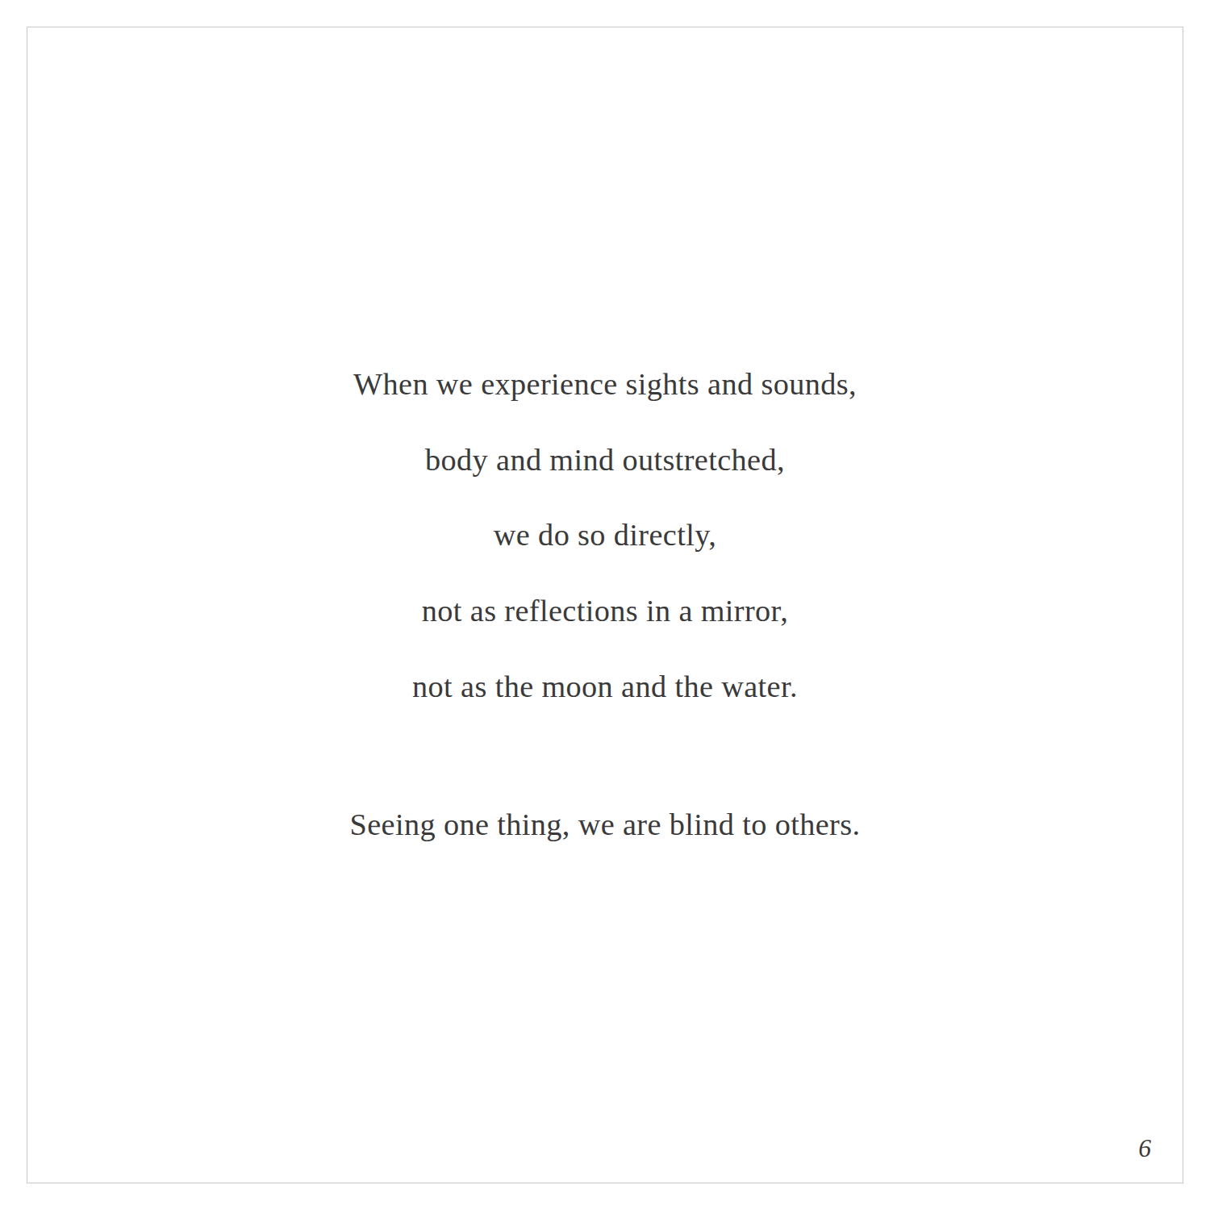When we experience sights and sounds,
body and mind outstretched,
we do so directly,
not as reflections in a mirror,
not as the moon and the water.
Seeing one thing, we are blind to others.
6